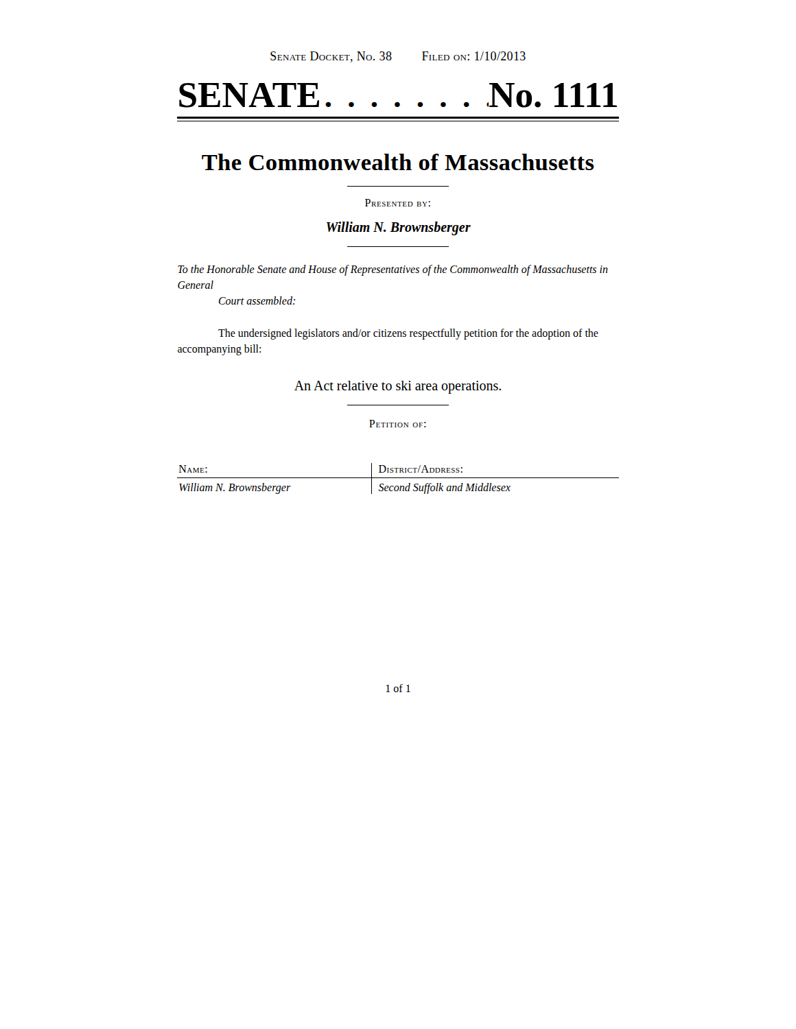Senate Docket, No. 38Filed on: 1/10/2013
SENATE . . . . . . . . . . . . . . . No. 1111
The Commonwealth of Massachusetts
Presented by:
William N. Brownsberger
To the Honorable Senate and House of Representatives of the Commonwealth of Massachusetts in General Court assembled:
The undersigned legislators and/or citizens respectfully petition for the adoption of the accompanying bill:
An Act relative to ski area operations.
Petition of:
| Name: | District/Address: |
| --- | --- |
| William N. Brownsberger | Second Suffolk and Middlesex |
1 of 1